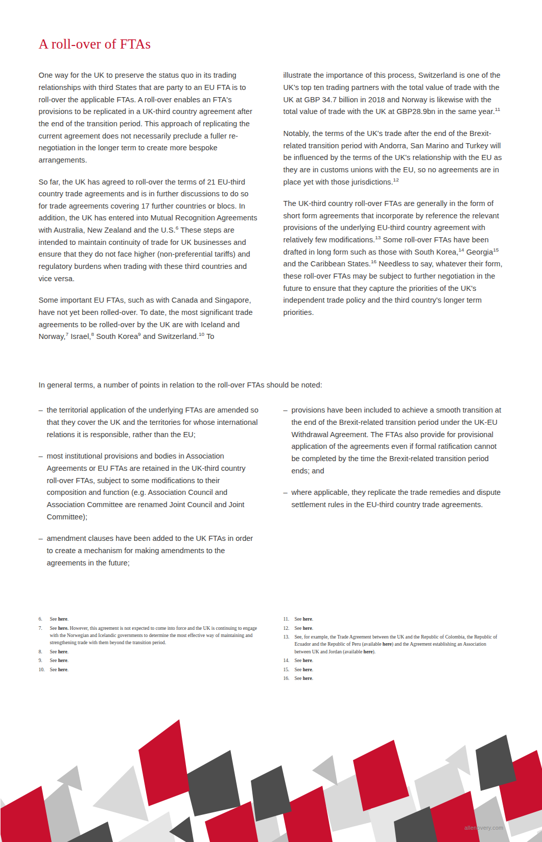A roll-over of FTAs
One way for the UK to preserve the status quo in its trading relationships with third States that are party to an EU FTA is to roll-over the applicable FTAs. A roll-over enables an FTA's provisions to be replicated in a UK-third country agreement after the end of the transition period. This approach of replicating the current agreement does not necessarily preclude a fuller re-negotiation in the longer term to create more bespoke arrangements.
So far, the UK has agreed to roll-over the terms of 21 EU-third country trade agreements and is in further discussions to do so for trade agreements covering 17 further countries or blocs. In addition, the UK has entered into Mutual Recognition Agreements with Australia, New Zealand and the U.S.6 These steps are intended to maintain continuity of trade for UK businesses and ensure that they do not face higher (non-preferential tariffs) and regulatory burdens when trading with these third countries and vice versa.
Some important EU FTAs, such as with Canada and Singapore, have not yet been rolled-over. To date, the most significant trade agreements to be rolled-over by the UK are with Iceland and Norway,7 Israel,8 South Korea9 and Switzerland.10 To
illustrate the importance of this process, Switzerland is one of the UK's top ten trading partners with the total value of trade with the UK at GBP 34.7 billion in 2018 and Norway is likewise with the total value of trade with the UK at GBP28.9bn in the same year.11
Notably, the terms of the UK's trade after the end of the Brexit-related transition period with Andorra, San Marino and Turkey will be influenced by the terms of the UK's relationship with the EU as they are in customs unions with the EU, so no agreements are in place yet with those jurisdictions.12
The UK-third country roll-over FTAs are generally in the form of short form agreements that incorporate by reference the relevant provisions of the underlying EU-third country agreement with relatively few modifications.13 Some roll-over FTAs have been drafted in long form such as those with South Korea,14 Georgia15 and the Caribbean States.16 Needless to say, whatever their form, these roll-over FTAs may be subject to further negotiation in the future to ensure that they capture the priorities of the UK's independent trade policy and the third country's longer term priorities.
In general terms, a number of points in relation to the roll-over FTAs should be noted:
the territorial application of the underlying FTAs are amended so that they cover the UK and the territories for whose international relations it is responsible, rather than the EU;
most institutional provisions and bodies in Association Agreements or EU FTAs are retained in the UK-third country roll-over FTAs, subject to some modifications to their composition and function (e.g. Association Council and Association Committee are renamed Joint Council and Joint Committee);
amendment clauses have been added to the UK FTAs in order to create a mechanism for making amendments to the agreements in the future;
provisions have been included to achieve a smooth transition at the end of the Brexit-related transition period under the UK-EU Withdrawal Agreement. The FTAs also provide for provisional application of the agreements even if formal ratification cannot be completed by the time the Brexit-related transition period ends; and
where applicable, they replicate the trade remedies and dispute settlement rules in the EU-third country trade agreements.
6. See here.
7. See here. However, this agreement is not expected to come into force and the UK is continuing to engage with the Norwegian and Icelandic governments to determine the most effective way of maintaining and strengthening trade with them beyond the transition period.
8. See here.
9. See here.
10. See here.
11. See here.
12. See here.
13. See, for example, the Trade Agreement between the UK and the Republic of Colombia, the Republic of Ecuador and the Republic of Peru (available here) and the Agreement establishing an Association between UK and Jordan (available here).
14. See here.
15. See here.
16. See here.
allenovery.com